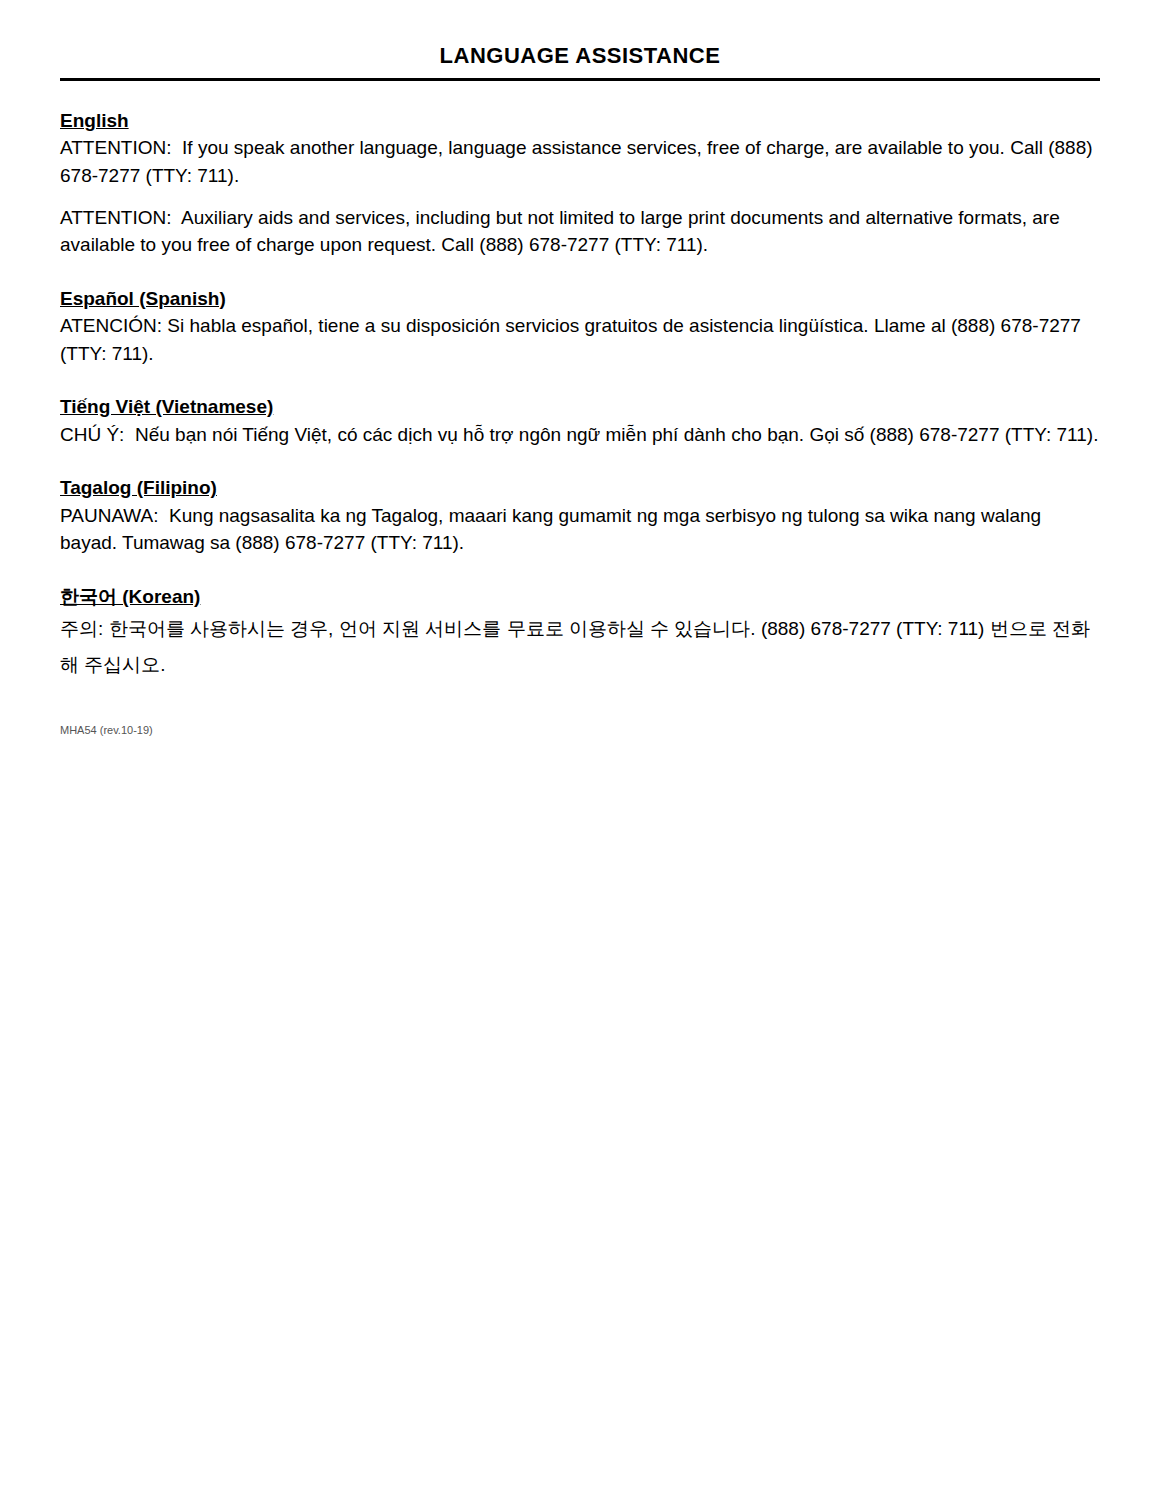LANGUAGE ASSISTANCE
English
ATTENTION: If you speak another language, language assistance services, free of charge, are available to you. Call (888) 678-7277 (TTY: 711).
ATTENTION: Auxiliary aids and services, including but not limited to large print documents and alternative formats, are available to you free of charge upon request. Call (888) 678-7277 (TTY: 711).
Español (Spanish)
ATENCIÓN: Si habla español, tiene a su disposición servicios gratuitos de asistencia lingüística. Llame al (888) 678-7277 (TTY: 711).
Tiếng Việt (Vietnamese)
CHÚ Ý: Nếu bạn nói Tiếng Việt, có các dịch vụ hỗ trợ ngôn ngữ miễn phí dành cho bạn. Gọi số (888) 678-7277 (TTY: 711).
Tagalog (Filipino)
PAUNAWA: Kung nagsasalita ka ng Tagalog, maaari kang gumamit ng mga serbisyo ng tulong sa wika nang walang bayad. Tumawag sa (888) 678-7277 (TTY: 711).
한국어 (Korean)
주의: 한국어를 사용하시는 경우, 언어 지원 서비스를 무료로 이용하실 수 있습니다. (888) 678-7277 (TTY: 711) 번으로 전화해 주십시오.
MHA54 (rev.10-19)